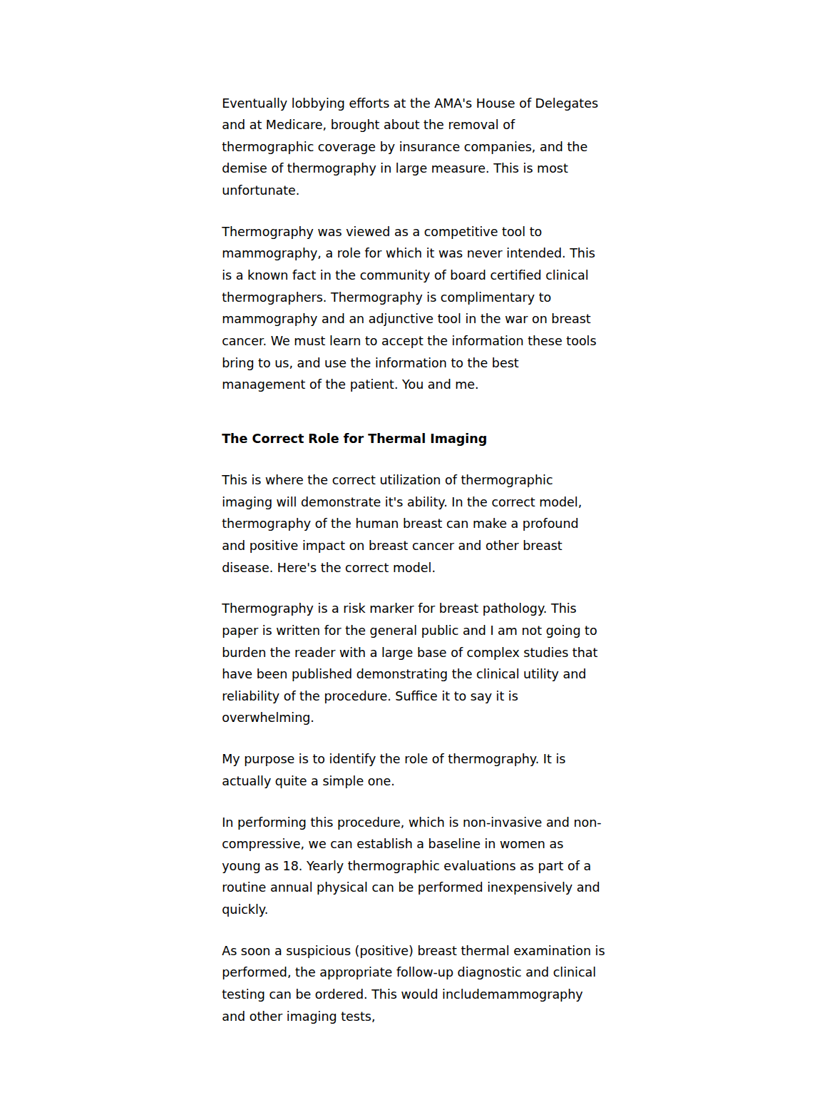Eventually lobbying efforts at the AMA's House of Delegates and at Medicare, brought about the removal of thermographic coverage by insurance companies, and the demise of thermography in large measure. This is most unfortunate.
Thermography was viewed as a competitive tool to mammography, a role for which it was never intended. This is a known fact in the community of board certified clinical thermographers. Thermography is complimentary to mammography and an adjunctive tool in the war on breast cancer. We must learn to accept the information these tools bring to us, and use the information to the best management of the patient. You and me.
The Correct Role for Thermal Imaging
This is where the correct utilization of thermographic imaging will demonstrate it's ability. In the correct model, thermography of the human breast can make a profound and positive impact on breast cancer and other breast disease. Here's the correct model.
Thermography is a risk marker for breast pathology. This paper is written for the general public and I am not going to burden the reader with a large base of complex studies that have been published demonstrating the clinical utility and reliability of the procedure. Suffice it to say it is overwhelming.
My purpose is to identify the role of thermography. It is actually quite a simple one.
In performing this procedure, which is non-invasive and non-compressive, we can establish a baseline in women as young as 18. Yearly thermographic evaluations as part of a routine annual physical can be performed inexpensively and quickly.
As soon a suspicious (positive) breast thermal examination is performed, the appropriate follow-up diagnostic and clinical testing can be ordered. This would includemammography and other imaging tests,